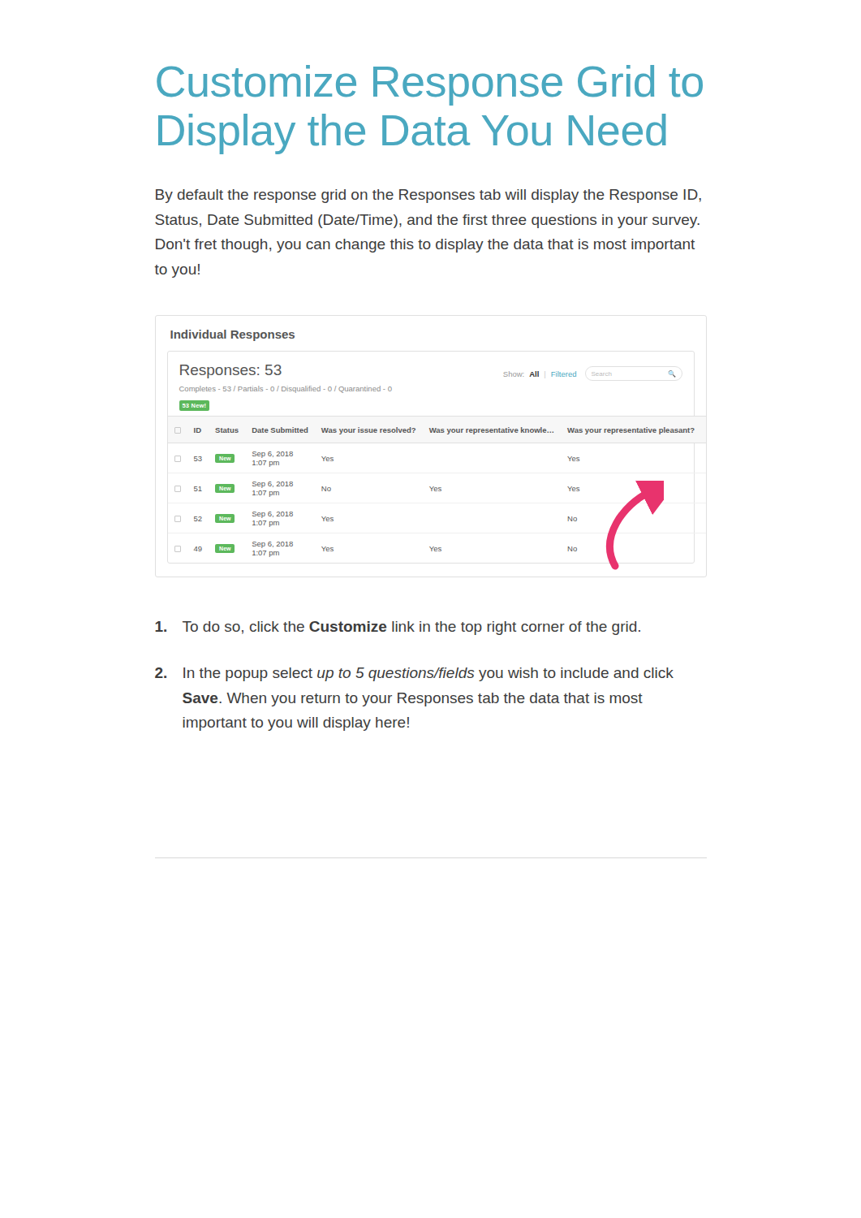Customize Response Grid to Display the Data You Need
By default the response grid on the Responses tab will display the Response ID, Status, Date Submitted (Date/Time), and the first three questions in your survey. Don't fret though, you can change this to display the data that is most important to you!
Individual Responses
Responses: 53
Completes - 53 / Partials - 0 / Disqualified - 0 / Quarantined - 0
53 New!
Show: All | Filtered Search🔍
| | ID | Status | Date Submitted | Was your issue resolved? | Was your representative knowle… | Was your representative pleasant? | ⚙ Customize |
| --- | --- | --- | --- | --- | --- | --- | --- |
| | 53 | New | Sep 6, 2018 1:07 pm | Yes | | Yes | 🗑 |
| | 51 | New | Sep 6, 2018 1:07 pm | No | Yes | Yes | 🗑 |
| | 52 | New | Sep 6, 2018 1:07 pm | Yes | | No | 🗑 |
| | 49 | New | Sep 6, 2018 1:07 pm | Yes | Yes | No | 🗑 |
To do so, click the Customize link in the top right corner of the grid.
In the popup select up to 5 questions/fields you wish to include and click Save. When you return to your Responses tab the data that is most important to you will display here!